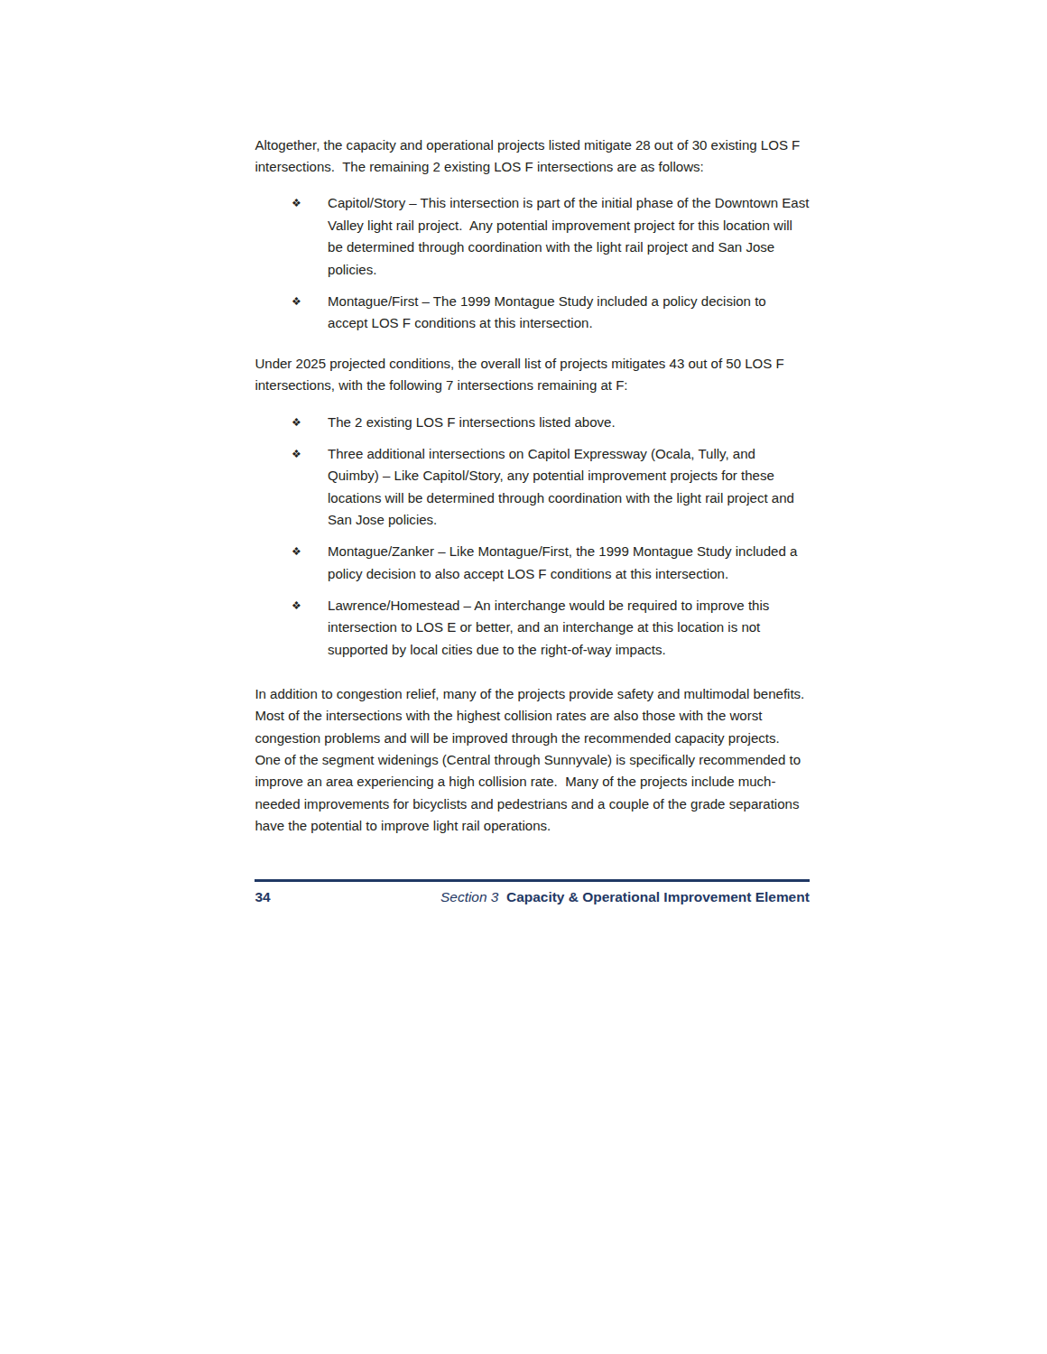Altogether, the capacity and operational projects listed mitigate 28 out of 30 existing LOS F intersections. The remaining 2 existing LOS F intersections are as follows:
Capitol/Story – This intersection is part of the initial phase of the Downtown East Valley light rail project. Any potential improvement project for this location will be determined through coordination with the light rail project and San Jose policies.
Montague/First – The 1999 Montague Study included a policy decision to accept LOS F conditions at this intersection.
Under 2025 projected conditions, the overall list of projects mitigates 43 out of 50 LOS F intersections, with the following 7 intersections remaining at F:
The 2 existing LOS F intersections listed above.
Three additional intersections on Capitol Expressway (Ocala, Tully, and Quimby) – Like Capitol/Story, any potential improvement projects for these locations will be determined through coordination with the light rail project and San Jose policies.
Montague/Zanker – Like Montague/First, the 1999 Montague Study included a policy decision to also accept LOS F conditions at this intersection.
Lawrence/Homestead – An interchange would be required to improve this intersection to LOS E or better, and an interchange at this location is not supported by local cities due to the right-of-way impacts.
In addition to congestion relief, many of the projects provide safety and multimodal benefits. Most of the intersections with the highest collision rates are also those with the worst congestion problems and will be improved through the recommended capacity projects. One of the segment widenings (Central through Sunnyvale) is specifically recommended to improve an area experiencing a high collision rate. Many of the projects include much-needed improvements for bicyclists and pedestrians and a couple of the grade separations have the potential to improve light rail operations.
34 Section 3 Capacity & Operational Improvement Element